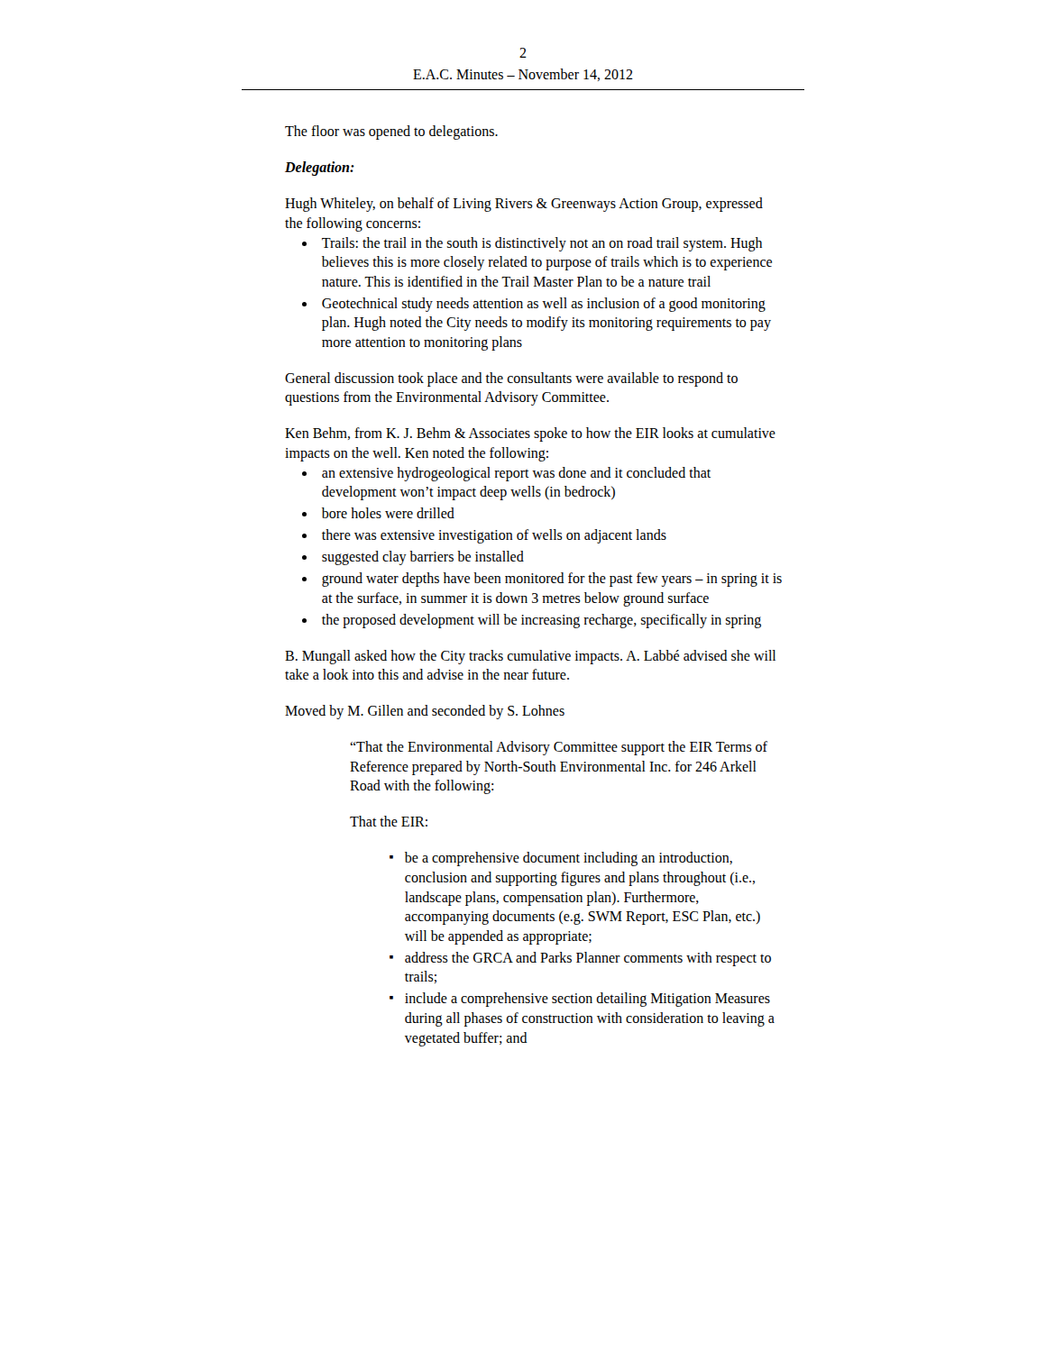2
E.A.C. Minutes – November 14, 2012
The floor was opened to delegations.
Delegation:
Hugh Whiteley, on behalf of Living Rivers & Greenways Action Group, expressed the following concerns:
Trails: the trail in the south is distinctively not an on road trail system. Hugh believes this is more closely related to purpose of trails which is to experience nature. This is identified in the Trail Master Plan to be a nature trail
Geotechnical study needs attention as well as inclusion of a good monitoring plan. Hugh noted the City needs to modify its monitoring requirements to pay more attention to monitoring plans
General discussion took place and the consultants were available to respond to questions from the Environmental Advisory Committee.
Ken Behm, from K. J. Behm & Associates spoke to how the EIR looks at cumulative impacts on the well. Ken noted the following:
an extensive hydrogeological report was done and it concluded that development won’t impact deep wells (in bedrock)
bore holes were drilled
there was extensive investigation of wells on adjacent lands
suggested clay barriers be installed
ground water depths have been monitored for the past few years – in spring it is at the surface, in summer it is down 3 metres below ground surface
the proposed development will be increasing recharge, specifically in spring
B. Mungall asked how the City tracks cumulative impacts. A. Labbé advised she will take a look into this and advise in the near future.
Moved by M. Gillen and seconded by S. Lohnes
“That the Environmental Advisory Committee support the EIR Terms of Reference prepared by North-South Environmental Inc. for 246 Arkell Road with the following:
That the EIR:
be a comprehensive document including an introduction, conclusion and supporting figures and plans throughout (i.e., landscape plans, compensation plan). Furthermore, accompanying documents (e.g. SWM Report, ESC Plan, etc.) will be appended as appropriate;
address the GRCA and Parks Planner comments with respect to trails;
include a comprehensive section detailing Mitigation Measures during all phases of construction with consideration to leaving a vegetated buffer; and